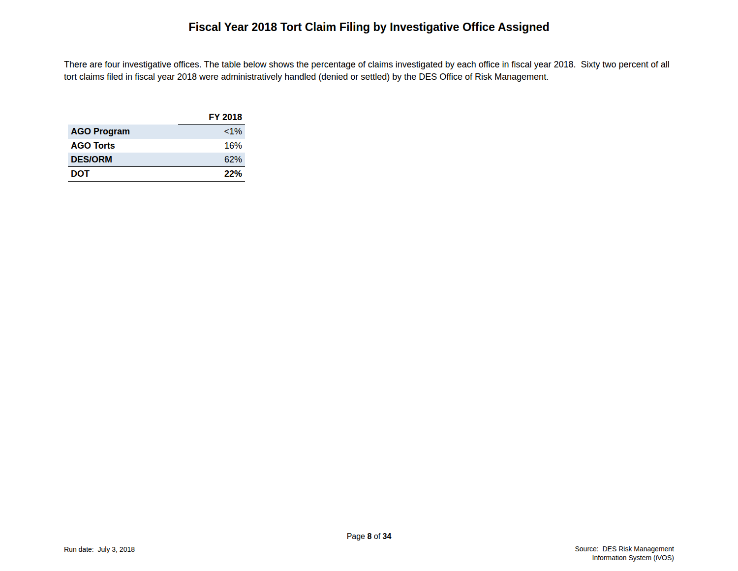Fiscal Year 2018 Tort Claim Filing by Investigative Office Assigned
There are four investigative offices. The table below shows the percentage of claims investigated by each office in fiscal year 2018. Sixty two percent of all tort claims filed in fiscal year 2018 were administratively handled (denied or settled) by the DES Office of Risk Management.
| | FY 2018 |
| --- | --- |
| AGO Program | <1% |
| AGO Torts | 16% |
| DES/ORM | 62% |
| DOT | 22% |
Page 8 of 34
Run date: July 3, 2018
Source: DES Risk Management
Information System (iVOS)